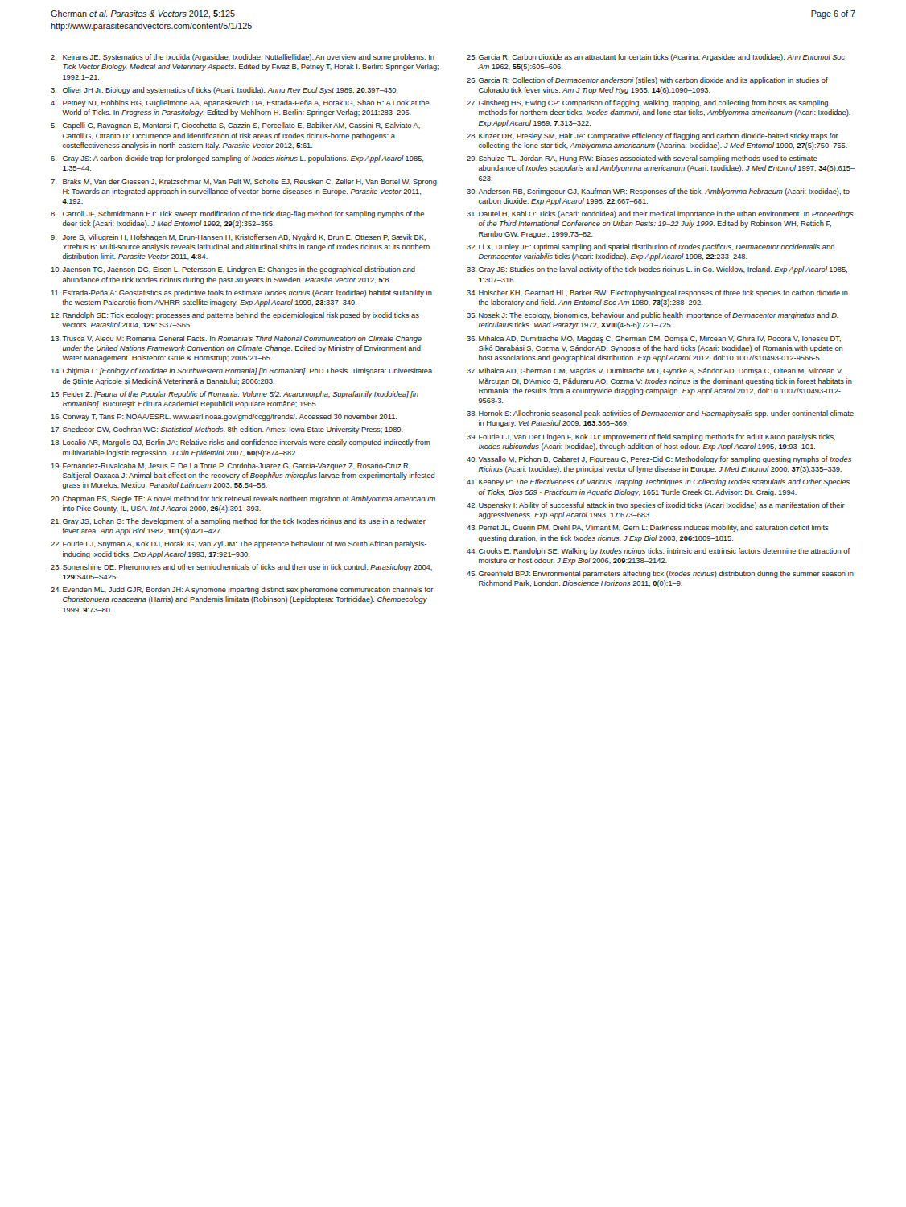Gherman et al. Parasites & Vectors 2012, 5:125
http://www.parasitesandvectors.com/content/5/1/125
Page 6 of 7
2. Keirans JE: Systematics of the Ixodida (Argasidae, Ixodidae, Nuttalliellidae): An overview and some problems. In Tick Vector Biology, Medical and Veterinary Aspects. Edited by Fivaz B, Petney T, Horak I. Berlin: Springer Verlag; 1992:1–21.
3. Oliver JH Jr: Biology and systematics of ticks (Acari: Ixodida). Annu Rev Ecol Syst 1989, 20:397–430.
4. Petney NT, Robbins RG, Guglielmone AA, Apanaskevich DA, Estrada-Peña A, Horak IG, Shao R: A Look at the World of Ticks. In Progress in Parasitology. Edited by Mehlhorn H. Berlin: Springer Verlag; 2011:283–296.
5. Capelli G, Ravagnan S, Montarsi F, Ciocchetta S, Cazzin S, Porcellato E, Babiker AM, Cassini R, Salviato A, Cattoli G, Otranto D: Occurrence and identification of risk areas of Ixodes ricinus-borne pathogens: a costeffectiveness analysis in north-eastern Italy. Parasite Vector 2012, 5:61.
6. Gray JS: A carbon dioxide trap for prolonged sampling of Ixodes ricinus L. populations. Exp Appl Acarol 1985, 1:35–44.
7. Braks M, Van der Giessen J, Kretzschmar M, Van Pelt W, Scholte EJ, Reusken C, Zeller H, Van Bortel W, Sprong H: Towards an integrated approach in surveillance of vector-borne diseases in Europe. Parasite Vector 2011, 4:192.
8. Carroll JF, Schmidtmann ET: Tick sweep: modification of the tick drag-flag method for sampling nymphs of the deer tick (Acari: Ixodidae). J Med Entomol 1992, 29(2):352–355.
9. Jore S, Viljugrein H, Hofshagen M, Brun-Hansen H, Kristoffersen AB, Nygård K, Brun E, Ottesen P, Sævik BK, Ytrehus B: Multi-source analysis reveals latitudinal and altitudinal shifts in range of Ixodes ricinus at its northern distribution limit. Parasite Vector 2011, 4:84.
10. Jaenson TG, Jaenson DG, Eisen L, Petersson E, Lindgren E: Changes in the geographical distribution and abundance of the tick Ixodes ricinus during the past 30 years in Sweden. Parasite Vector 2012, 5:8.
11. Estrada-Peña A: Geostatistics as predictive tools to estimate Ixodes ricinus (Acari: Ixodidae) habitat suitability in the western Palearctic from AVHRR satellite imagery. Exp Appl Acarol 1999, 23:337–349.
12. Randolph SE: Tick ecology: processes and patterns behind the epidemiological risk posed by ixodid ticks as vectors. Parasitol 2004, 129: S37–S65.
13. Trusca V, Alecu M: Romania General Facts. In Romania’s Third National Communication on Climate Change under the United Nations Framework Convention on Climate Change. Edited by Ministry of Environment and Water Management. Holstebro: Grue & Hornstrup; 2005:21–65.
14. Chiţimia L: [Ecology of Ixodidae in Southwestern Romania] [in Romanian]. PhD Thesis. Timişoara: Universitatea de Ştiinţe Agricole şi Medicină Veterinară a Banatului; 2006:283.
15. Feider Z: [Fauna of the Popular Republic of Romania. Volume 5/2. Acaromorpha, Suprafamily Ixodoidea] [in Romanian]. Bucureşti: Editura Academiei Republicii Populare Române; 1965.
16. Conway T, Tans P: NOAA/ESRL. www.esrl.noaa.gov/gmd/ccgg/trends/. Accessed 30 november 2011.
17. Snedecor GW, Cochran WG: Statistical Methods. 8th edition. Ames: Iowa State University Press; 1989.
18. Localio AR, Margolis DJ, Berlin JA: Relative risks and confidence intervals were easily computed indirectly from multivariable logistic regression. J Clin Epidemiol 2007, 60(9):874–882.
19. Fernández-Ruvalcaba M, Jesus F, De La Torre P, Cordoba-Juarez G, García-Vazquez Z, Rosario-Cruz R, Saltijeral-Oaxaca J: Animal bait effect on the recovery of Boophilus microplus larvae from experimentally infested grass in Morelos, Mexico. Parasitol Latinoam 2003, 58:54–58.
20. Chapman ES, Siegle TE: A novel method for tick retrieval reveals northern migration of Amblyomma americanum into Pike County, IL, USA. Int J Acarol 2000, 26(4):391–393.
21. Gray JS, Lohan G: The development of a sampling method for the tick Ixodes ricinus and its use in a redwater fever area. Ann Appl Biol 1982, 101(3):421–427.
22. Fourie LJ, Snyman A, Kok DJ, Horak IG, Van Zyl JM: The appetence behaviour of two South African paralysis-inducing ixodid ticks. Exp Appl Acarol 1993, 17:921–930.
23. Sonenshine DE: Pheromones and other semiochemicals of ticks and their use in tick control. Parasitology 2004, 129:S405–S425.
24. Evenden ML, Judd GJR, Borden JH: A synomone imparting distinct sex pheromone communication channels for Choristonuera rosaceana (Harris) and Pandemis limitata (Robinson) (Lepidoptera: Tortricidae). Chemoecology 1999, 9:73–80.
25. Garcia R: Carbon dioxide as an attractant for certain ticks (Acarina: Argasidae and Ixodidae). Ann Entomol Soc Am 1962, 55(5):605–606.
26. Garcia R: Collection of Dermacentor andersoni (stiles) with carbon dioxide and its application in studies of Colorado tick fever virus. Am J Trop Med Hyg 1965, 14(6):1090–1093.
27. Ginsberg HS, Ewing CP: Comparison of flagging, walking, trapping, and collecting from hosts as sampling methods for northern deer ticks, Ixodes dammini, and lone-star ticks, Amblyomma americanum (Acari: Ixodidae). Exp Appl Acarol 1989, 7:313–322.
28. Kinzer DR, Presley SM, Hair JA: Comparative efficiency of flagging and carbon dioxide-baited sticky traps for collecting the lone star tick, Amblyomma americanum (Acarina: Ixodidae). J Med Entomol 1990, 27(5):750–755.
29. Schulze TL, Jordan RA, Hung RW: Biases associated with several sampling methods used to estimate abundance of Ixodes scapularis and Amblyomma americanum (Acari: Ixodidae). J Med Entomol 1997, 34(6):615–623.
30. Anderson RB, Scrimgeour GJ, Kaufman WR: Responses of the tick, Amblyomma hebraeum (Acari: Ixodidae), to carbon dioxide. Exp Appl Acarol 1998, 22:667–681.
31. Dautel H, Kahl O: Ticks (Acari: Ixodoidea) and their medical importance in the urban environment. In Proceedings of the Third International Conference on Urban Pests: 19–22 July 1999. Edited by Robinson WH, Rettich F, Rambo GW. Prague:; 1999:73–82.
32. Li X, Dunley JE: Optimal sampling and spatial distribution of Ixodes pacificus, Dermacentor occidentalis and Dermacentor variabilis ticks (Acari: Ixodidae). Exp Appl Acarol 1998, 22:233–248.
33. Gray JS: Studies on the larval activity of the tick Ixodes ricinus L. in Co. Wicklow, Ireland. Exp Appl Acarol 1985, 1:307–316.
34. Holscher KH, Gearhart HL, Barker RW: Electrophysiological responses of three tick species to carbon dioxide in the laboratory and field. Ann Entomol Soc Am 1980, 73(3):288–292.
35. Nosek J: The ecology, bionomics, behaviour and public health importance of Dermacentor marginatus and D. reticulatus ticks. Wiad Parazyt 1972, XVIII(4-5-6):721–725.
36. Mihalca AD, Dumitrache MO, Magdaş C, Gherman CM, Domşa C, Mircean V, Ghira IV, Pocora V, Ionescu DT, Sikó Barabási S, Cozma V, Sándor AD: Synopsis of the hard ticks (Acari: Ixodidae) of Romania with update on host associations and geographical distribution. Exp Appl Acarol 2012, doi:10.1007/s10493-012-9566-5.
37. Mihalca AD, Gherman CM, Magdas V, Dumitrache MO, Györke A, Sándor AD, Domşa C, Oltean M, Mircean V, Mărcuţan DI, D'Amico G, Păduraru AO, Cozma V: Ixodes ricinus is the dominant questing tick in forest habitats in Romania: the results from a countrywide dragging campaign. Exp Appl Acarol 2012, doi:10.1007/s10493-012-9568-3.
38. Hornok S: Allochronic seasonal peak activities of Dermacentor and Haemaphysalis spp. under continental climate in Hungary. Vet Parasitol 2009, 163:366–369.
39. Fourie LJ, Van Der Lingen F, Kok DJ: Improvement of field sampling methods for adult Karoo paralysis ticks, Ixodes rubicundus (Acari: Ixodidae), through addition of host odour. Exp Appl Acarol 1995, 19:93–101.
40. Vassallo M, Pichon B, Cabaret J, Figureau C, Perez-Eid C: Methodology for sampling questing nymphs of Ixodes Ricinus (Acari: Ixodidae), the principal vector of lyme disease in Europe. J Med Entomol 2000, 37(3):335–339.
41. Keaney P: The Effectiveness Of Various Trapping Techniques In Collecting Ixodes scapularis and Other Species of Ticks, Bios 569 - Practicum in Aquatic Biology, 1651 Turtle Creek Ct. Advisor: Dr. Craig. 1994.
42. Uspensky I: Ability of successful attack in two species of ixodid ticks (Acari Ixodidae) as a manifestation of their aggressiveness. Exp Appl Acarol 1993, 17:673–683.
43. Perret JL, Guerin PM, Diehl PA, Vlimant M, Gern L: Darkness induces mobility, and saturation deficit limits questing duration, in the tick Ixodes ricinus. J Exp Biol 2003, 206:1809–1815.
44. Crooks E, Randolph SE: Walking by Ixodes ricinus ticks: intrinsic and extrinsic factors determine the attraction of moisture or host odour. J Exp Biol 2006, 209:2138–2142.
45. Greenfield BPJ: Environmental parameters affecting tick (Ixodes ricinus) distribution during the summer season in Richmond Park, London. Bioscience Horizons 2011, 0(0):1–9.